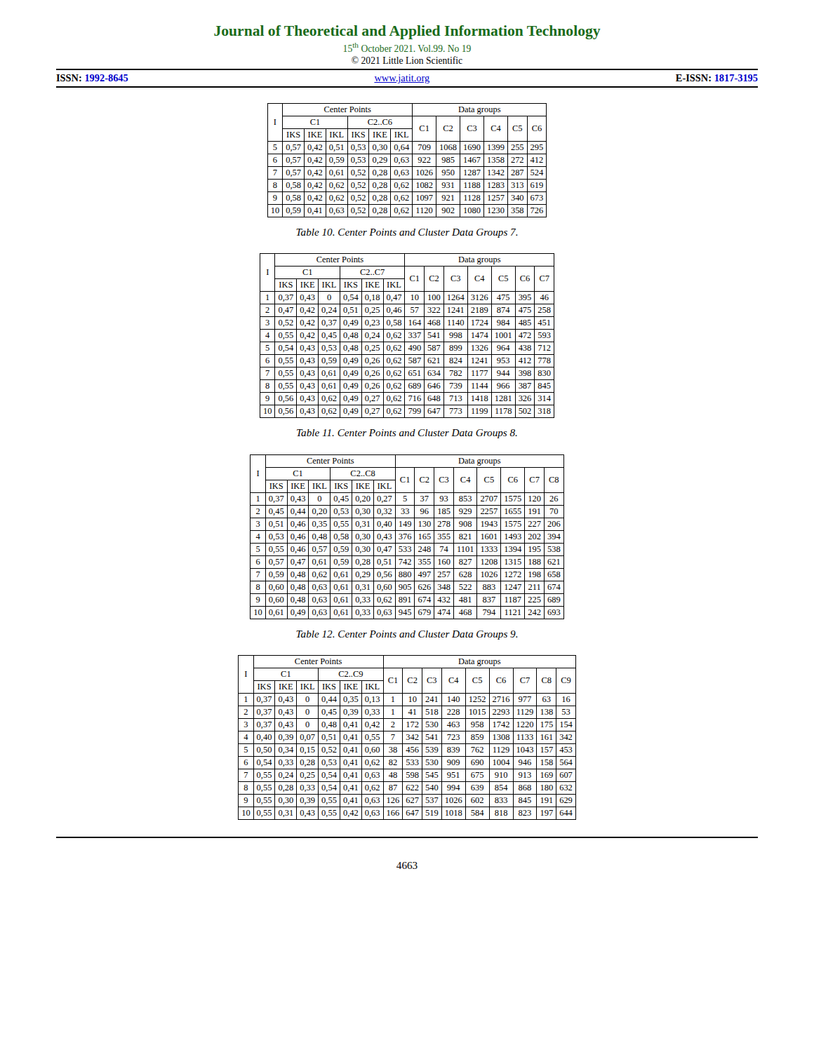Journal of Theoretical and Applied Information Technology
15th October 2021. Vol.99. No 19
© 2021 Little Lion Scientific
ISSN: 1992-8645 www.jatit.org E-ISSN: 1817-3195
| I | Center Points | Data groups |
| --- | --- | --- |
| C1 | C2..C6 | C1 | C2 | C3 | C4 | C5 | C6 |
| IKS | IKE | IKL | IKS | IKE | IKL |
| 5 | 0,57 | 0,42 | 0,51 | 0,53 | 0,30 | 0,64 | 709 | 1068 | 1690 | 1399 | 255 | 295 |
| 6 | 0,57 | 0,42 | 0,59 | 0,53 | 0,29 | 0,63 | 922 | 985 | 1467 | 1358 | 272 | 412 |
| 7 | 0,57 | 0,42 | 0,61 | 0,52 | 0,28 | 0,63 | 1026 | 950 | 1287 | 1342 | 287 | 524 |
| 8 | 0,58 | 0,42 | 0,62 | 0,52 | 0,28 | 0,62 | 1082 | 931 | 1188 | 1283 | 313 | 619 |
| 9 | 0,58 | 0,42 | 0,62 | 0,52 | 0,28 | 0,62 | 1097 | 921 | 1128 | 1257 | 340 | 673 |
| 10 | 0,59 | 0,41 | 0,63 | 0,52 | 0,28 | 0,62 | 1120 | 902 | 1080 | 1230 | 358 | 726 |
Table 10. Center Points and Cluster Data Groups 7.
| I | Center Points | Data groups |
| --- | --- | --- |
| C1 | C2..C7 | C1 | C2 | C3 | C4 | C5 | C6 | C7 |
| IKS | IKE | IKL | IKS | IKE | IKL |
| 1 | 0,37 | 0,43 | 0 | 0,54 | 0,18 | 0,47 | 10 | 100 | 1264 | 3126 | 475 | 395 | 46 |
| 2 | 0,47 | 0,42 | 0,24 | 0,51 | 0,25 | 0,46 | 57 | 322 | 1241 | 2189 | 874 | 475 | 258 |
| 3 | 0,52 | 0,42 | 0,37 | 0,49 | 0,23 | 0,58 | 164 | 468 | 1140 | 1724 | 984 | 485 | 451 |
| 4 | 0,55 | 0,42 | 0,45 | 0,48 | 0,24 | 0,62 | 337 | 541 | 998 | 1474 | 1001 | 472 | 593 |
| 5 | 0,54 | 0,43 | 0,53 | 0,48 | 0,25 | 0,62 | 490 | 587 | 899 | 1326 | 964 | 438 | 712 |
| 6 | 0,55 | 0,43 | 0,59 | 0,49 | 0,26 | 0,62 | 587 | 621 | 824 | 1241 | 953 | 412 | 778 |
| 7 | 0,55 | 0,43 | 0,61 | 0,49 | 0,26 | 0,62 | 651 | 634 | 782 | 1177 | 944 | 398 | 830 |
| 8 | 0,55 | 0,43 | 0,61 | 0,49 | 0,26 | 0,62 | 689 | 646 | 739 | 1144 | 966 | 387 | 845 |
| 9 | 0,56 | 0,43 | 0,62 | 0,49 | 0,27 | 0,62 | 716 | 648 | 713 | 1418 | 1281 | 326 | 314 |
| 10 | 0,56 | 0,43 | 0,62 | 0,49 | 0,27 | 0,62 | 799 | 647 | 773 | 1199 | 1178 | 502 | 318 |
Table 11. Center Points and Cluster Data Groups 8.
| I | Center Points | Data groups |
| --- | --- | --- |
| C1 | C2..C8 | C1 | C2 | C3 | C4 | C5 | C6 | C7 | C8 |
| IKS | IKE | IKL | IKS | IKE | IKL |
| 1 | 0,37 | 0,43 | 0 | 0,45 | 0,20 | 0,27 | 5 | 37 | 93 | 853 | 2707 | 1575 | 120 | 26 |
| 2 | 0,45 | 0,44 | 0,20 | 0,53 | 0,30 | 0,32 | 33 | 96 | 185 | 929 | 2257 | 1655 | 191 | 70 |
| 3 | 0,51 | 0,46 | 0,35 | 0,55 | 0,31 | 0,40 | 149 | 130 | 278 | 908 | 1943 | 1575 | 227 | 206 |
| 4 | 0,53 | 0,46 | 0,48 | 0,58 | 0,30 | 0,43 | 376 | 165 | 355 | 821 | 1601 | 1493 | 202 | 394 |
| 5 | 0,55 | 0,46 | 0,57 | 0,59 | 0,30 | 0,47 | 533 | 248 | 74 | 1101 | 1333 | 1394 | 195 | 538 |
| 6 | 0,57 | 0,47 | 0,61 | 0,59 | 0,28 | 0,51 | 742 | 355 | 160 | 827 | 1208 | 1315 | 188 | 621 |
| 7 | 0,59 | 0,48 | 0,62 | 0,61 | 0,29 | 0,56 | 880 | 497 | 257 | 628 | 1026 | 1272 | 198 | 658 |
| 8 | 0,60 | 0,48 | 0,63 | 0,61 | 0,31 | 0,60 | 905 | 626 | 348 | 522 | 883 | 1247 | 211 | 674 |
| 9 | 0,60 | 0,48 | 0,63 | 0,61 | 0,33 | 0,62 | 891 | 674 | 432 | 481 | 837 | 1187 | 225 | 689 |
| 10 | 0,61 | 0,49 | 0,63 | 0,61 | 0,33 | 0,63 | 945 | 679 | 474 | 468 | 794 | 1121 | 242 | 693 |
Table 12. Center Points and Cluster Data Groups 9.
| I | Center Points | Data groups |
| --- | --- | --- |
| C1 | C2..C9 | C1 | C2 | C3 | C4 | C5 | C6 | C7 | C8 | C9 |
| IKS | IKE | IKL | IKS | IKE | IKL |
| 1 | 0,37 | 0,43 | 0 | 0,44 | 0,35 | 0,13 | 1 | 10 | 241 | 140 | 1252 | 2716 | 977 | 63 | 16 |
| 2 | 0,37 | 0,43 | 0 | 0,45 | 0,39 | 0,33 | 1 | 41 | 518 | 228 | 1015 | 2293 | 1129 | 138 | 53 |
| 3 | 0,37 | 0,43 | 0 | 0,48 | 0,41 | 0,42 | 2 | 172 | 530 | 463 | 958 | 1742 | 1220 | 175 | 154 |
| 4 | 0,40 | 0,39 | 0,07 | 0,51 | 0,41 | 0,55 | 7 | 342 | 541 | 723 | 859 | 1308 | 1133 | 161 | 342 |
| 5 | 0,50 | 0,34 | 0,15 | 0,52 | 0,41 | 0,60 | 38 | 456 | 539 | 839 | 762 | 1129 | 1043 | 157 | 453 |
| 6 | 0,54 | 0,33 | 0,28 | 0,53 | 0,41 | 0,62 | 82 | 533 | 530 | 909 | 690 | 1004 | 946 | 158 | 564 |
| 7 | 0,55 | 0,24 | 0,25 | 0,54 | 0,41 | 0,63 | 48 | 598 | 545 | 951 | 675 | 910 | 913 | 169 | 607 |
| 8 | 0,55 | 0,28 | 0,33 | 0,54 | 0,41 | 0,62 | 87 | 622 | 540 | 994 | 639 | 854 | 868 | 180 | 632 |
| 9 | 0,55 | 0,30 | 0,39 | 0,55 | 0,41 | 0,63 | 126 | 627 | 537 | 1026 | 602 | 833 | 845 | 191 | 629 |
| 10 | 0,55 | 0,31 | 0,43 | 0,55 | 0,42 | 0,63 | 166 | 647 | 519 | 1018 | 584 | 818 | 823 | 197 | 644 |
4663